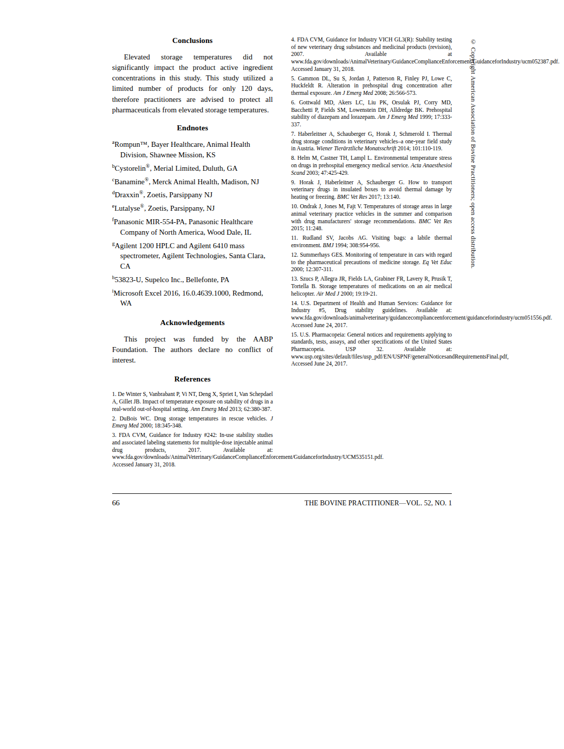Conclusions
Elevated storage temperatures did not significantly impact the product active ingredient concentrations in this study. This study utilized a limited number of products for only 120 days, therefore practitioners are advised to protect all pharmaceuticals from elevated storage temperatures.
Endnotes
aRompun™, Bayer Healthcare, Animal Health Division, Shawnee Mission, KS
bCystorelin®, Merial Limited, Duluth, GA
cBanamine®, Merck Animal Health, Madison, NJ
dDraxxin®, Zoetis, Parsippany NJ
eLutalyse®, Zoetis, Parsippany, NJ
fPanasonic MIR-554-PA, Panasonic Healthcare Company of North America, Wood Dale, IL
gAgilent 1200 HPLC and Agilent 6410 mass spectrometer, Agilent Technologies, Santa Clara, CA
h53823-U, Supelco Inc., Bellefonte, PA
iMicrosoft Excel 2016, 16.0.4639.1000, Redmond, WA
Acknowledgements
This project was funded by the AABP Foundation. The authors declare no conflict of interest.
References
1. De Winter S, Vanbrabant P, Vi NT, Deng X, Spriet I, Van Schepdael A, Gillet JB. Impact of temperature exposure on stability of drugs in a real-world out-of-hospital setting. Ann Emerg Med 2013; 62:380-387.
2. DuBois WC. Drug storage temperatures in rescue vehicles. J Emerg Med 2000; 18:345-348.
3. FDA CVM, Guidance for Industry #242: In-use stability studies and associated labeling statements for multiple-dose injectable animal drug products, 2017. Available at: www.fda.gov/downloads/AnimalVeterinary/GuidanceComplianceEnforcement/GuidanceforIndustry/UCM535151.pdf. Accessed January 31, 2018.
© Copyright American Association of Bovine Practitioners; open access distribution.
4. FDA CVM, Guidance for Industry VICH GL3(R): Stability testing of new veterinary drug substances and medicinal products (revision), 2007. Available at www.fda.gov/downloads/AnimalVeterinary/GuidanceComplianceEnforcement/GuidanceforIndustry/ucm052387.pdf. Accessed January 31, 2018.
5. Gammon DL, Su S, Jordan J, Patterson R, Finley PJ, Lowe C, Huckfeldt R. Alteration in prehospital drug concentration after thermal exposure. Am J Emerg Med 2008; 26:566-573.
6. Gottwald MD, Akers LC, Liu PK, Orsulak PJ, Corry MD, Bacchetti P, Fields SM, Lowenstein DH, Alldredge BK. Prehospital stability of diazepam and lorazepam. Am J Emerg Med 1999; 17:333-337.
7. Haberleitner A, Schauberger G, Horak J, Schmerold I. Thermal drug storage conditions in veterinary vehicles–a one-year field study in Austria. Wiener Tierärztliche Monatsschrift 2014; 101:110-119.
8. Helm M, Castner TH, Lampl L. Environmental temperature stress on drugs in prehospital emergency medical service. Acta Anaesthesiol Scand 2003; 47:425-429.
9. Horak J, Haberleitner A, Schauberger G. How to transport veterinary drugs in insulated boxes to avoid thermal damage by heating or freezing. BMC Vet Res 2017; 13:140.
10. Ondrak J, Jones M, Fajt V. Temperatures of storage areas in large animal veterinary practice vehicles in the summer and comparison with drug manufacturers' storage recommendations. BMC Vet Res 2015; 11:248.
11. Rudland SV, Jacobs AG. Visiting bags: a labile thermal environment. BMJ 1994; 308:954-956.
12. Summerhays GES. Monitoring of temperature in cars with regard to the pharmaceutical precautions of medicine storage. Eq Vet Educ 2000; 12:307-311.
13. Szucs P, Allegra JR, Fields LA, Grabiner FR, Lavery R, Prusik T, Tortella B. Storage temperatures of medications on an air medical helicopter. Air Med J 2000; 19:19-21.
14. U.S. Department of Health and Human Services: Guidance for Industry #5, Drug stability guidelines. Available at: www.fda.gov/downloads/animalveterinary/guidancecomplianceenforcement/guidanceforindustry/ucm051556.pdf. Accessed June 24, 2017.
15. U.S. Pharmacopeia: General notices and requirements applying to standards, tests, assays, and other specifications of the United States Pharmacopeia. USP 32. Available at: www.usp.org/sites/default/files/usp_pdf/EN/USPNF/generalNoticesandRequirementsFinal.pdf, Accessed June 24, 2017.
66
THE BOVINE PRACTITIONER—VOL. 52, NO. 1